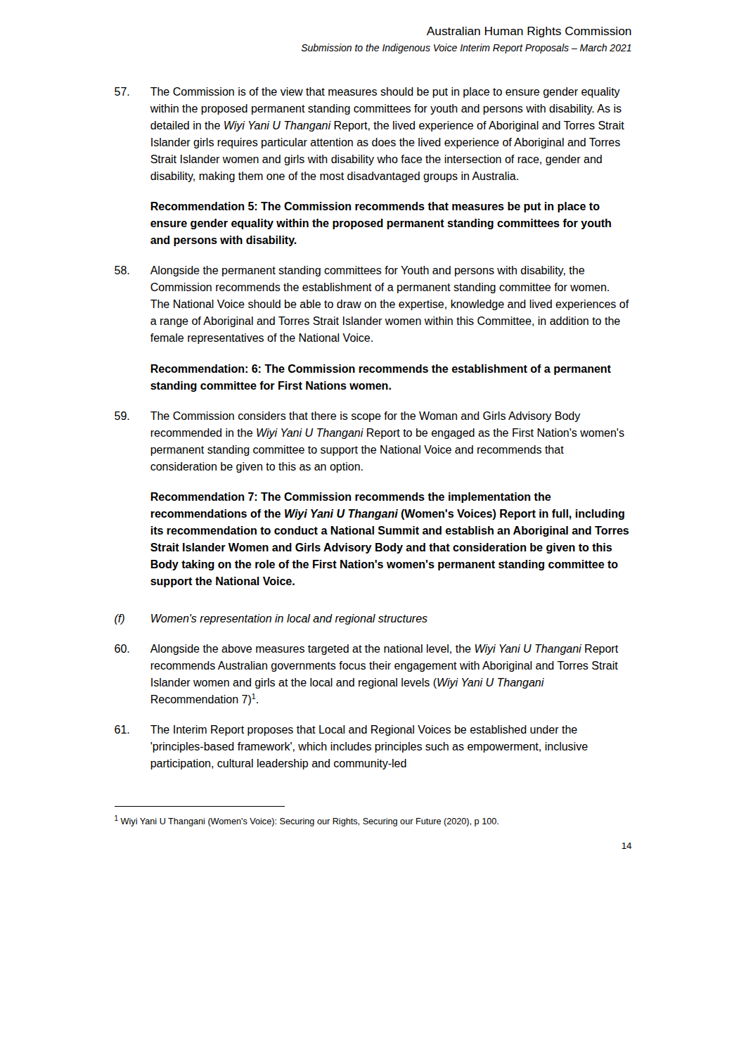Australian Human Rights Commission
Submission to the Indigenous Voice Interim Report Proposals – March 2021
57. The Commission is of the view that measures should be put in place to ensure gender equality within the proposed permanent standing committees for youth and persons with disability. As is detailed in the Wiyi Yani U Thangani Report, the lived experience of Aboriginal and Torres Strait Islander girls requires particular attention as does the lived experience of Aboriginal and Torres Strait Islander women and girls with disability who face the intersection of race, gender and disability, making them one of the most disadvantaged groups in Australia.
Recommendation 5: The Commission recommends that measures be put in place to ensure gender equality within the proposed permanent standing committees for youth and persons with disability.
58. Alongside the permanent standing committees for Youth and persons with disability, the Commission recommends the establishment of a permanent standing committee for women. The National Voice should be able to draw on the expertise, knowledge and lived experiences of a range of Aboriginal and Torres Strait Islander women within this Committee, in addition to the female representatives of the National Voice.
Recommendation: 6: The Commission recommends the establishment of a permanent standing committee for First Nations women.
59. The Commission considers that there is scope for the Woman and Girls Advisory Body recommended in the Wiyi Yani U Thangani Report to be engaged as the First Nation's women's permanent standing committee to support the National Voice and recommends that consideration be given to this as an option.
Recommendation 7: The Commission recommends the implementation the recommendations of the Wiyi Yani U Thangani (Women's Voices) Report in full, including its recommendation to conduct a National Summit and establish an Aboriginal and Torres Strait Islander Women and Girls Advisory Body and that consideration be given to this Body taking on the role of the First Nation's women's permanent standing committee to support the National Voice.
(f) Women's representation in local and regional structures
60. Alongside the above measures targeted at the national level, the Wiyi Yani U Thangani Report recommends Australian governments focus their engagement with Aboriginal and Torres Strait Islander women and girls at the local and regional levels (Wiyi Yani U Thangani Recommendation 7)1.
61. The Interim Report proposes that Local and Regional Voices be established under the 'principles-based framework', which includes principles such as empowerment, inclusive participation, cultural leadership and community-led
1 Wiyi Yani U Thangani (Women's Voice): Securing our Rights, Securing our Future (2020), p 100.
14